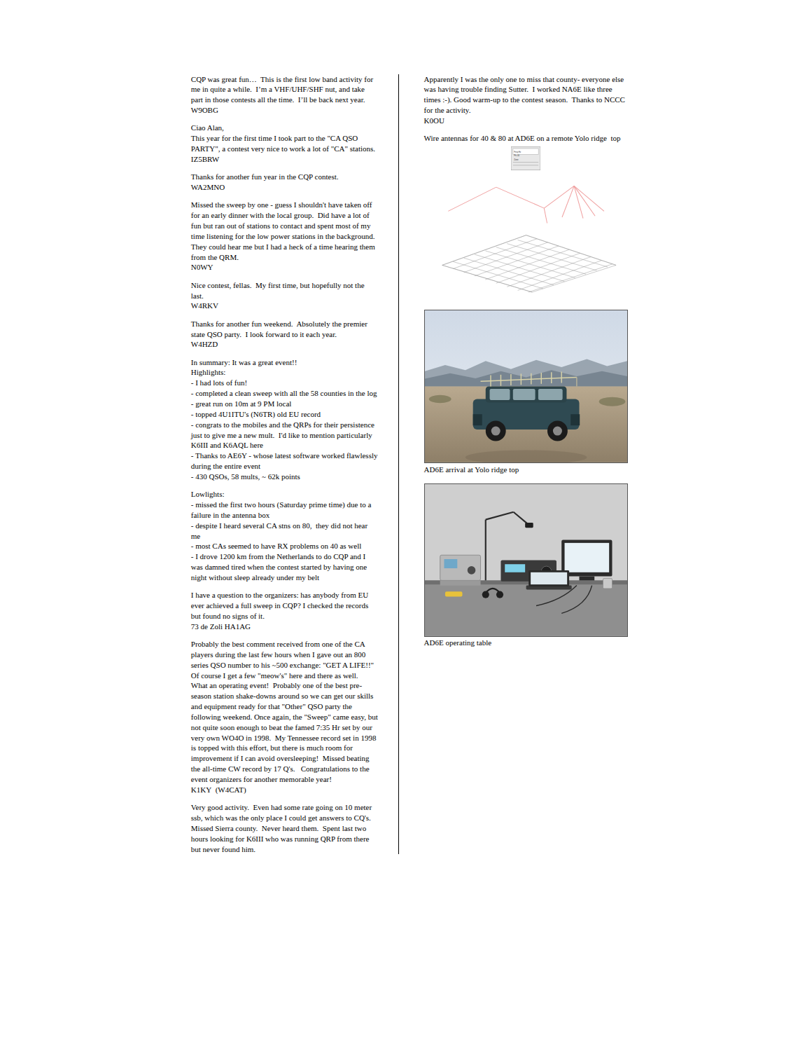CQP was great fun… This is the first low band activity for me in quite a while. I’m a VHF/UHF/SHF nut, and take part in those contests all the time. I’ll be back next year.
W9OBG
Ciao Alan,
This year for the first time I took part to the "CA QSO PARTY", a contest very nice to work a lot of "CA" stations.
IZ5BRW
Thanks for another fun year in the CQP contest.
WA2MNO
Missed the sweep by one - guess I shouldn't have taken off for an early dinner with the local group. Did have a lot of fun but ran out of stations to contact and spent most of my time listening for the low power stations in the background. They could hear me but I had a heck of a time hearing them from the QRM.
N0WY
Nice contest, fellas. My first time, but hopefully not the last.
W4RKV
Thanks for another fun weekend. Absolutely the premier state QSO party. I look forward to it each year.
W4HZD
In summary: It was a great event!!
Highlights:
- I had lots of fun!
- completed a clean sweep with all the 58 counties in the log
- great run on 10m at 9 PM local
- topped 4U1ITU's (N6TR) old EU record
- congrats to the mobiles and the QRPs for their persistence just to give me a new mult. I'd like to mention particularly K6III and K6AQL here
- Thanks to AE6Y - whose latest software worked flawlessly during the entire event
- 430 QSOs, 58 mults, ~ 62k points
Lowlights:
- missed the first two hours (Saturday prime time) due to a failure in the antenna box
- despite I heard several CA stns on 80, they did not hear me
- most CAs seemed to have RX problems on 40 as well
- I drove 1200 km from the Netherlands to do CQP and I was damned tired when the contest started by having one night without sleep already under my belt
I have a question to the organizers: has anybody from EU ever achieved a full sweep in CQP? I checked the records but found no signs of it.
73 de Zoli HA1AG
Probably the best comment received from one of the CA players during the last few hours when I gave out an 800 series QSO number to his ~500 exchange: "GET A LIFE!!" Of course I get a few "meow's" here and there as well. What an operating event! Probably one of the best pre-season station shake-downs around so we can get our skills and equipment ready for that "Other" QSO party the following weekend. Once again, the "Sweep" came easy, but not quite soon enough to beat the famed 7:35 Hr set by our very own WO4O in 1998. My Tennessee record set in 1998 is topped with this effort, but there is much room for improvement if I can avoid oversleeping! Missed beating the all-time CW record by 17 Q's. Congratulations to the event organizers for another memorable year!
K1KY (W4CAT)
Very good activity. Even had some rate going on 10 meter ssb, which was the only place I could get answers to CQ's. Missed Sierra county. Never heard them. Spent last two hours looking for K6III who was running QRP from there but never found him.
Apparently I was the only one to miss that county- everyone else was having trouble finding Sutter. I worked NA6E like three times :-). Good warm-up to the contest season. Thanks to NCCC for the activity.
K0OU
Wire antennas for 40 & 80 at AD6E on a remote Yolo ridge top
Freq Hz Pts 40 Zone
AD6E arrival at Yolo ridge top
AD6E operating table